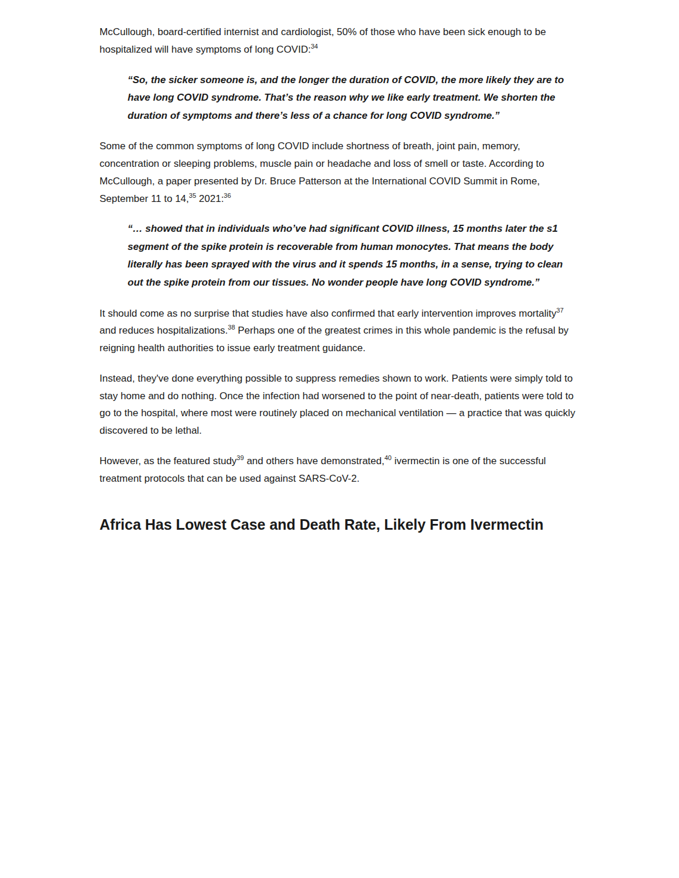McCullough, board-certified internist and cardiologist, 50% of those who have been sick enough to be hospitalized will have symptoms of long COVID:34
“So, the sicker someone is, and the longer the duration of COVID, the more likely they are to have long COVID syndrome. That’s the reason why we like early treatment. We shorten the duration of symptoms and there’s less of a chance for long COVID syndrome.”
Some of the common symptoms of long COVID include shortness of breath, joint pain, memory, concentration or sleeping problems, muscle pain or headache and loss of smell or taste. According to McCullough, a paper presented by Dr. Bruce Patterson at the International COVID Summit in Rome, September 11 to 14,35 2021:36
“… showed that in individuals who’ve had significant COVID illness, 15 months later the s1 segment of the spike protein is recoverable from human monocytes. That means the body literally has been sprayed with the virus and it spends 15 months, in a sense, trying to clean out the spike protein from our tissues. No wonder people have long COVID syndrome.”
It should come as no surprise that studies have also confirmed that early intervention improves mortality37 and reduces hospitalizations.38 Perhaps one of the greatest crimes in this whole pandemic is the refusal by reigning health authorities to issue early treatment guidance.
Instead, they've done everything possible to suppress remedies shown to work. Patients were simply told to stay home and do nothing. Once the infection had worsened to the point of near-death, patients were told to go to the hospital, where most were routinely placed on mechanical ventilation — a practice that was quickly discovered to be lethal.
However, as the featured study39 and others have demonstrated,40 ivermectin is one of the successful treatment protocols that can be used against SARS-CoV-2.
Africa Has Lowest Case and Death Rate, Likely From Ivermectin